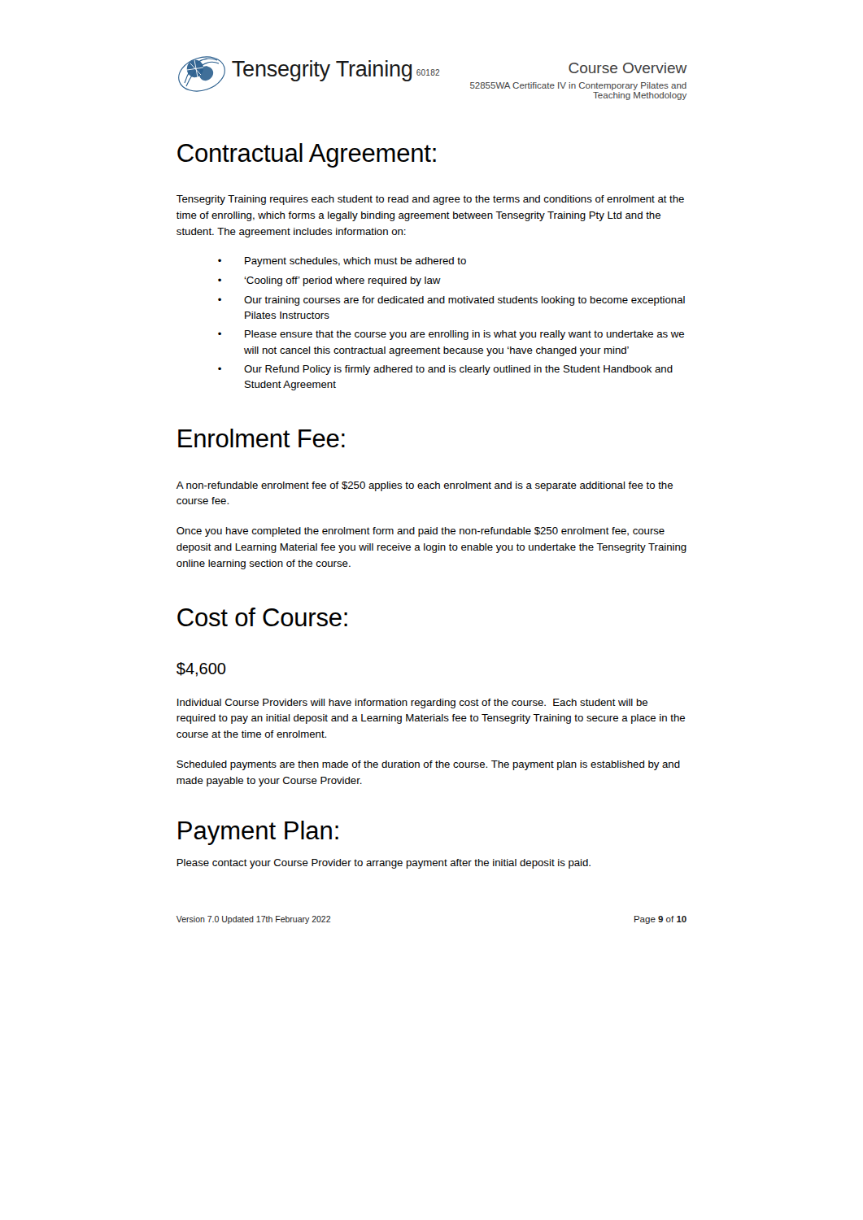Tensegrity Training 60182
Course Overview
52855WA Certificate IV in Contemporary Pilates and Teaching Methodology
Contractual Agreement:
Tensegrity Training requires each student to read and agree to the terms and conditions of enrolment at the time of enrolling, which forms a legally binding agreement between Tensegrity Training Pty Ltd and the student. The agreement includes information on:
Payment schedules, which must be adhered to
‘Cooling off’ period where required by law
Our training courses are for dedicated and motivated students looking to become exceptional Pilates Instructors
Please ensure that the course you are enrolling in is what you really want to undertake as we will not cancel this contractual agreement because you ‘have changed your mind’
Our Refund Policy is firmly adhered to and is clearly outlined in the Student Handbook and Student Agreement
Enrolment Fee:
A non-refundable enrolment fee of $250 applies to each enrolment and is a separate additional fee to the course fee.
Once you have completed the enrolment form and paid the non-refundable $250 enrolment fee, course deposit and Learning Material fee you will receive a login to enable you to undertake the Tensegrity Training online learning section of the course.
Cost of Course:
$4,600
Individual Course Providers will have information regarding cost of the course. Each student will be required to pay an initial deposit and a Learning Materials fee to Tensegrity Training to secure a place in the course at the time of enrolment.
Scheduled payments are then made of the duration of the course. The payment plan is established by and made payable to your Course Provider.
Payment Plan:
Please contact your Course Provider to arrange payment after the initial deposit is paid.
Version 7.0 Updated 17th February 2022
Page 9 of 10